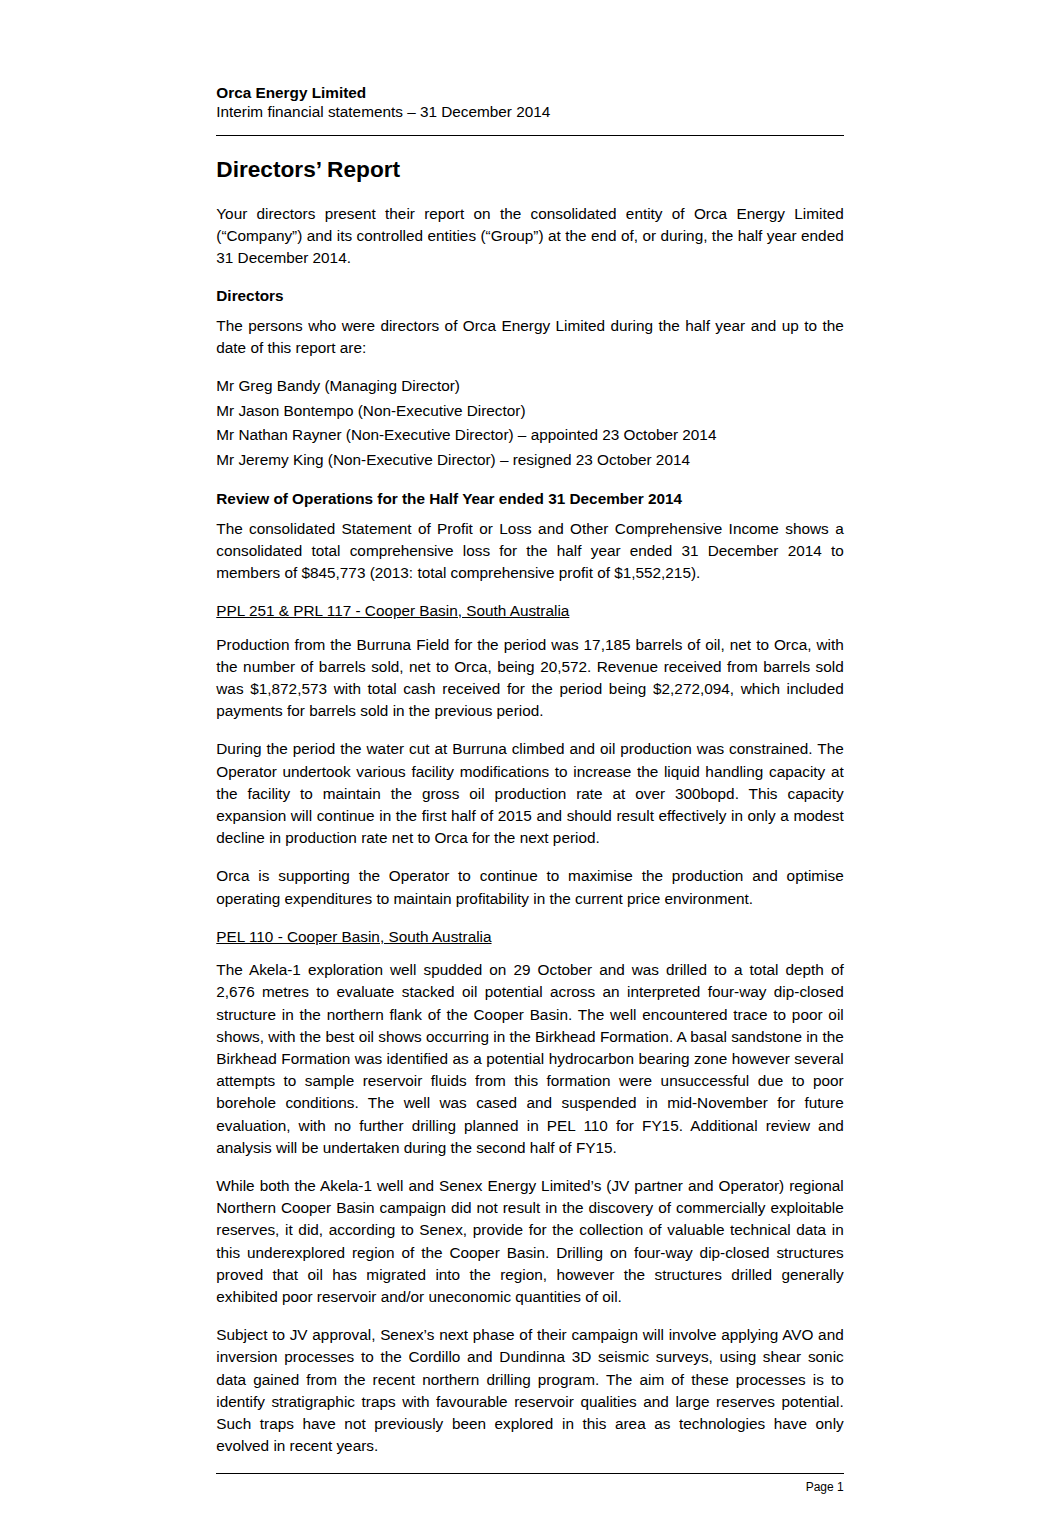Orca Energy Limited
Interim financial statements – 31 December 2014
Directors’ Report
Your directors present their report on the consolidated entity of Orca Energy Limited (“Company”) and its controlled entities (“Group”) at the end of, or during, the half year ended 31 December 2014.
Directors
The persons who were directors of Orca Energy Limited during the half year and up to the date of this report are:
Mr Greg Bandy (Managing Director)
Mr Jason Bontempo (Non-Executive Director)
Mr Nathan Rayner (Non-Executive Director) – appointed 23 October 2014
Mr Jeremy King (Non-Executive Director) – resigned 23 October 2014
Review of Operations for the Half Year ended 31 December 2014
The consolidated Statement of Profit or Loss and Other Comprehensive Income shows a consolidated total comprehensive loss for the half year ended 31 December 2014 to members of $845,773 (2013: total comprehensive profit of $1,552,215).
PPL 251 & PRL 117 - Cooper Basin, South Australia
Production from the Burruna Field for the period was 17,185 barrels of oil, net to Orca, with the number of barrels sold, net to Orca, being 20,572. Revenue received from barrels sold was $1,872,573 with total cash received for the period being $2,272,094, which included payments for barrels sold in the previous period.
During the period the water cut at Burruna climbed and oil production was constrained. The Operator undertook various facility modifications to increase the liquid handling capacity at the facility to maintain the gross oil production rate at over 300bopd. This capacity expansion will continue in the first half of 2015 and should result effectively in only a modest decline in production rate net to Orca for the next period.
Orca is supporting the Operator to continue to maximise the production and optimise operating expenditures to maintain profitability in the current price environment.
PEL 110 - Cooper Basin, South Australia
The Akela-1 exploration well spudded on 29 October and was drilled to a total depth of 2,676 metres to evaluate stacked oil potential across an interpreted four-way dip-closed structure in the northern flank of the Cooper Basin. The well encountered trace to poor oil shows, with the best oil shows occurring in the Birkhead Formation. A basal sandstone in the Birkhead Formation was identified as a potential hydrocarbon bearing zone however several attempts to sample reservoir fluids from this formation were unsuccessful due to poor borehole conditions. The well was cased and suspended in mid-November for future evaluation, with no further drilling planned in PEL 110 for FY15. Additional review and analysis will be undertaken during the second half of FY15.
While both the Akela-1 well and Senex Energy Limited’s (JV partner and Operator) regional Northern Cooper Basin campaign did not result in the discovery of commercially exploitable reserves, it did, according to Senex, provide for the collection of valuable technical data in this underexplored region of the Cooper Basin. Drilling on four-way dip-closed structures proved that oil has migrated into the region, however the structures drilled generally exhibited poor reservoir and/or uneconomic quantities of oil.
Subject to JV approval, Senex’s next phase of their campaign will involve applying AVO and inversion processes to the Cordillo and Dundinna 3D seismic surveys, using shear sonic data gained from the recent northern drilling program. The aim of these processes is to identify stratigraphic traps with favourable reservoir qualities and large reserves potential. Such traps have not previously been explored in this area as technologies have only evolved in recent years.
Page 1